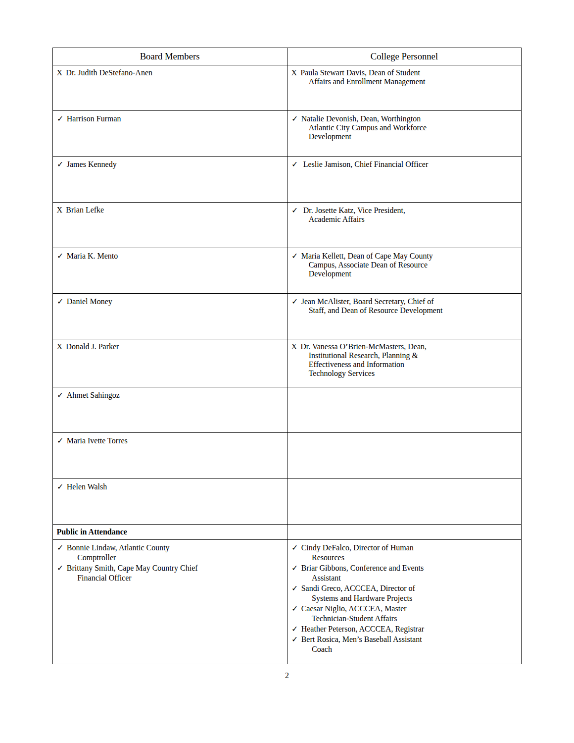| Board Members | College Personnel |
| --- | --- |
| Dr. Judith DeStefano-Anen | Paula Stewart Davis, Dean of Student Affairs and Enrollment Management |
| Harrison Furman | Natalie Devonish, Dean, Worthington Atlantic City Campus and Workforce Development |
| James Kennedy | Leslie Jamison, Chief Financial Officer |
| Brian Lefke | Dr. Josette Katz, Vice President, Academic Affairs |
| Maria K. Mento | Maria Kellett, Dean of Cape May County Campus, Associate Dean of Resource Development |
| Daniel Money | Jean McAlister, Board Secretary, Chief of Staff, and Dean of Resource Development |
| Donald J. Parker | Dr. Vanessa O’Brien-McMasters, Dean, Institutional Research, Planning & Effectiveness and Information Technology Services |
| Ahmet Sahingoz | |
| Maria Ivette Torres | |
| Helen Walsh | |
| Public in Attendance | |
| Bonnie Lindaw, Atlantic County Comptroller Brittany Smith, Cape May Country Chief Financial Officer | Cindy DeFalco, Director of Human Resources Briar Gibbons, Conference and Events Assistant Sandi Greco, ACCCEA, Director of Systems and Hardware Projects Caesar Niglio, ACCCEA, Master Technician-Student Affairs Heather Peterson, ACCCEA, Registrar Bert Rosica, Men’s Baseball Assistant Coach |
2